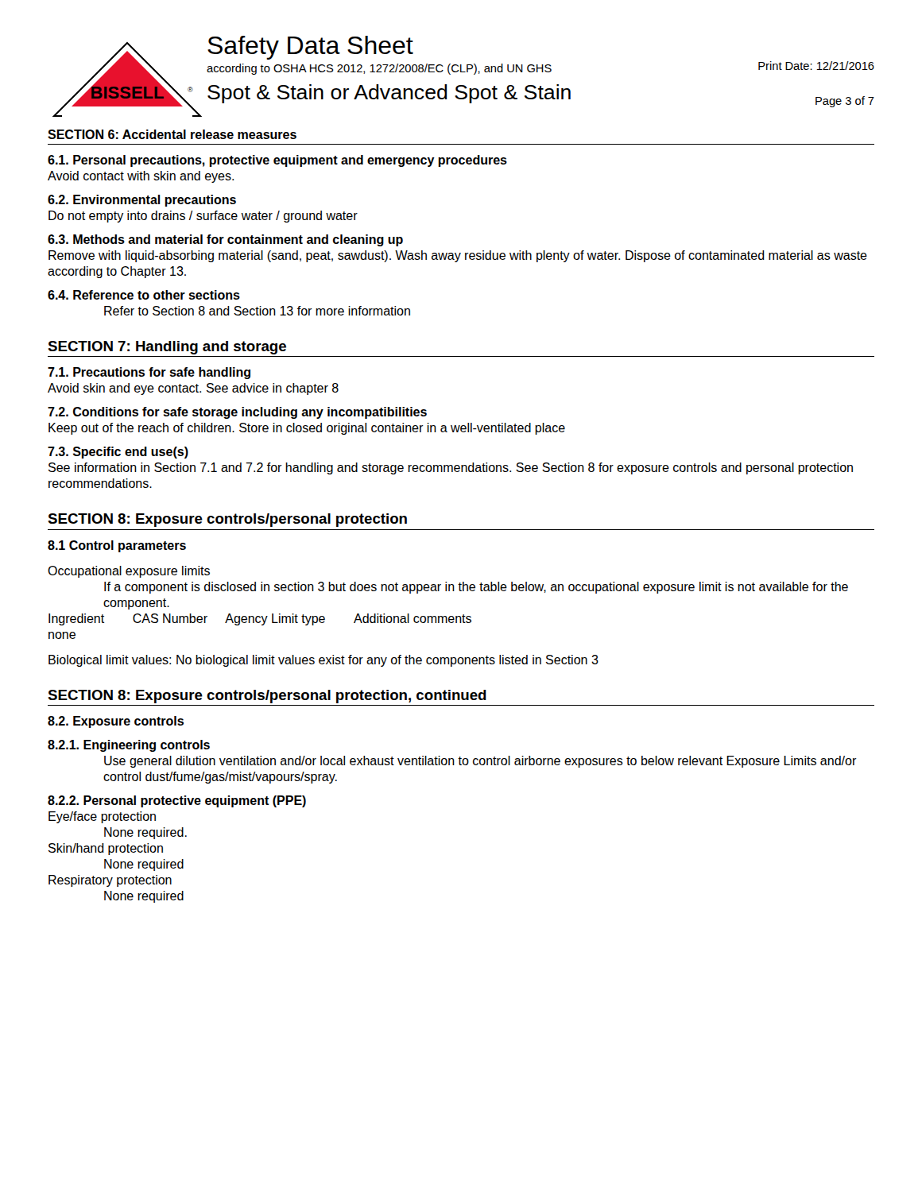BISSELL ®
Safety Data Sheet
according to OSHA HCS 2012, 1272/2008/EC (CLP), and UN GHS
Spot & Stain or Advanced Spot & Stain
Print Date: 12/21/2016
Page 3 of 7
SECTION 6: Accidental release measures
6.1. Personal precautions, protective equipment and emergency procedures
Avoid contact with skin and eyes.
6.2. Environmental precautions
Do not empty into drains / surface water / ground water
6.3. Methods and material for containment and cleaning up
Remove with liquid-absorbing material (sand, peat, sawdust). Wash away residue with plenty of water. Dispose of contaminated material as waste according to Chapter 13.
6.4. Reference to other sections
Refer to Section 8 and Section 13 for more information
SECTION 7: Handling and storage
7.1. Precautions for safe handling
Avoid skin and eye contact. See advice in chapter 8
7.2. Conditions for safe storage including any incompatibilities
Keep out of the reach of children. Store in closed original container in a well-ventilated place
7.3. Specific end use(s)
See information in Section 7.1 and 7.2 for handling and storage recommendations. See Section 8 for exposure controls and personal protection recommendations.
SECTION 8: Exposure controls/personal protection
8.1 Control parameters
Occupational exposure limits
If a component is disclosed in section 3 but does not appear in the table below, an occupational exposure limit is not available for the component.
Ingredient CAS Number Agency Limit type Additional comments
none
Biological limit values: No biological limit values exist for any of the components listed in Section 3
SECTION 8: Exposure controls/personal protection, continued
8.2. Exposure controls
8.2.1. Engineering controls
Use general dilution ventilation and/or local exhaust ventilation to control airborne exposures to below relevant Exposure Limits and/or control dust/fume/gas/mist/vapours/spray.
8.2.2. Personal protective equipment (PPE)
Eye/face protection
None required.
Skin/hand protection
None required
Respiratory protection
None required